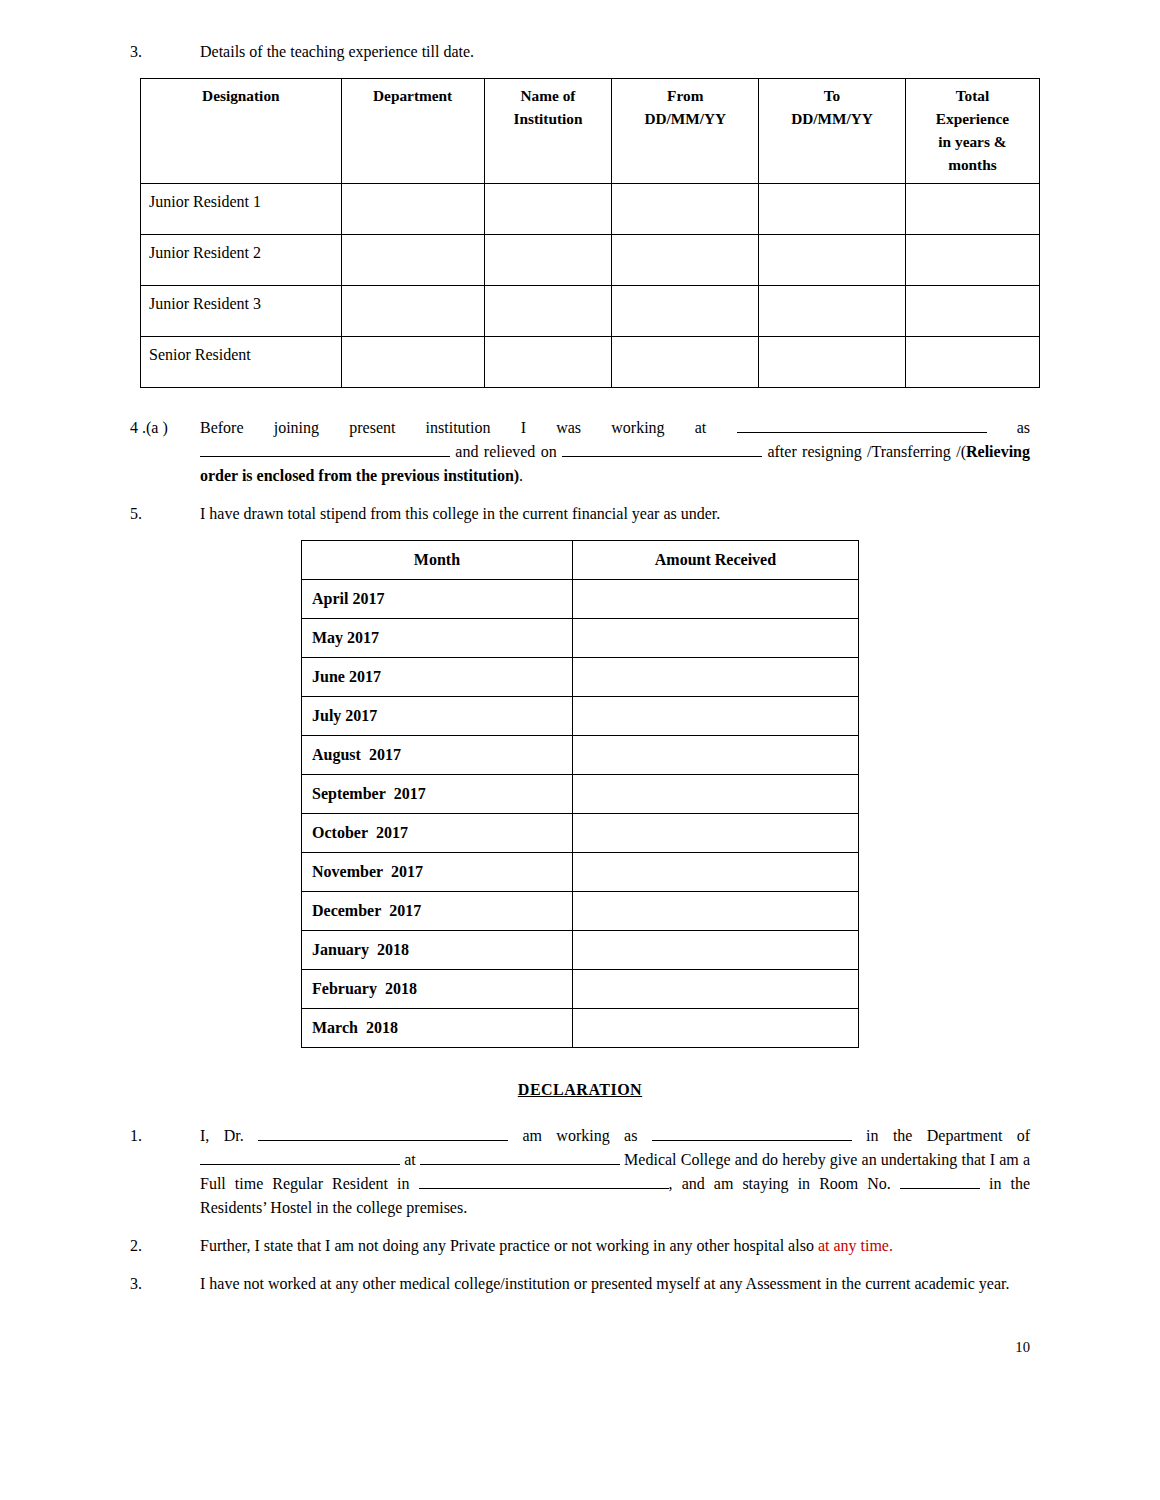3.
Details of the teaching experience till date.
| Designation | Department | Name of Institution | From DD/MM/YY | To DD/MM/YY | Total Experience in years & months |
| --- | --- | --- | --- | --- | --- |
| Junior Resident 1 | | | | | |
| Junior Resident 2 | | | | | |
| Junior Resident 3 | | | | | |
| Senior Resident | | | | | |
4 .(a )
Before joining present institution I was working at as and relieved on after resigning /Transferring /(Relieving order is enclosed from the previous institution).
5.
I have drawn total stipend from this college in the current financial year as under.
| Month | Amount Received |
| --- | --- |
| April 2017 | |
| May 2017 | |
| June 2017 | |
| July 2017 | |
| August 2017 | |
| September 2017 | |
| October 2017 | |
| November 2017 | |
| December 2017 | |
| January 2018 | |
| February 2018 | |
| March 2018 | |
DECLARATION
1.
I, Dr. am working as in the Department of at Medical College and do hereby give an undertaking that I am a Full time Regular Resident in , and am staying in Room No. in the Residents’ Hostel in the college premises.
2.
Further, I state that I am not doing any Private practice or not working in any other hospital also at any time.
3.
I have not worked at any other medical college/institution or presented myself at any Assessment in the current academic year.
10